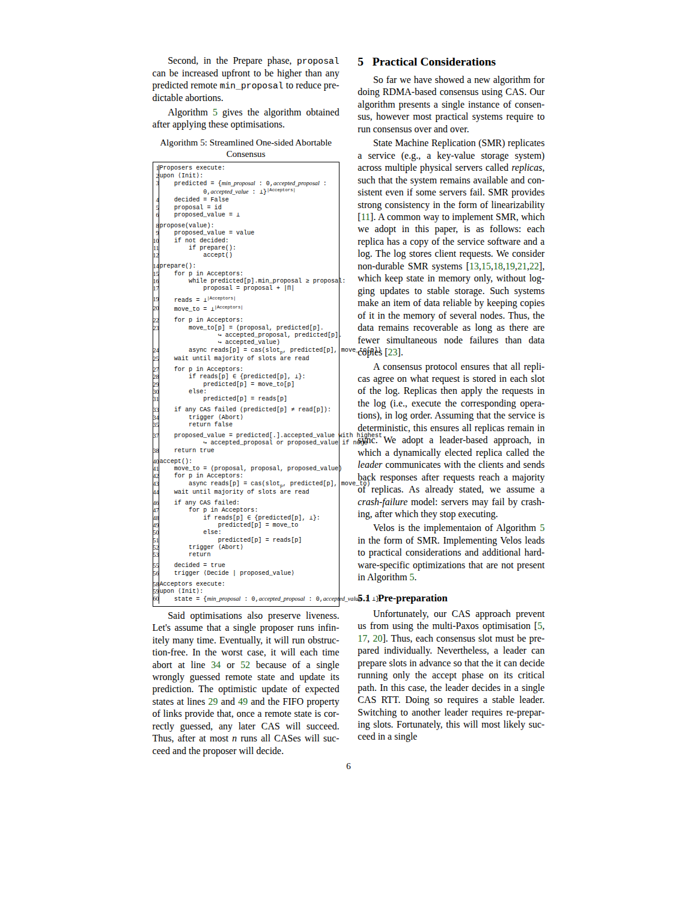Second, in the Prepare phase, proposal can be increased upfront to be higher than any predicted remote min_proposal to reduce predictable abortions.
Algorithm 5 gives the algorithm obtained after applying these optimisations.
Algorithm 5: Streamlined One-sided Abortable Consensus
| 1 | Proposers execute: |
| 2 | upon ⟨Init⟩: |
| 3 | predicted = { min_proposal : 0, accepted_proposal : |
| | 0, accepted_value : ⊥} /Acceptors/ |
| 4 | decided = False |
| 5 | proposal = id |
| 6 | proposed_value = ⊥ |
| 8 | propose(value): |
| 9 | proposed_value = value |
| 10 | if not decided: |
| 11 | if prepare(): |
| 12 | accept() |
| 14 | prepare(): |
| 15 | for p in Acceptors: |
| 16 | while predicted[p].min_proposal ≥ proposal: |
| 17 | proposal = proposal + /Π/ |
| 19 | reads = ⊥ /Acceptors/ |
| 20 | move_to = ⊥ /Acceptors/ |
| 22 | for p in Acceptors: |
| 23 | move_to[p] = (proposal, predicted[p]. |
| | ↪ accepted_proposal, predicted[p]. |
| | ↪ accepted_value) |
| 24 | async reads[p] = cas(slot p , predicted[p], move_to[p]) |
| 25 | wait until majority of slots are read |
| 27 | for p in Acceptors: |
| 28 | if reads[p] ∈ {predicted[p], ⊥}: |
| 29 | predicted[p] = move_to[p] |
| 30 | else: |
| 31 | predicted[p] = reads[p] |
| 33 | if any CAS failed (predicted[p] ≠ read[p]): |
| 34 | trigger ⟨Abort⟩ |
| 35 | return false |
| 37 | proposed_value = predicted[.].accepted_value with highest |
| | ↪ accepted_proposal or proposed_value if none |
| 38 | return true |
| 40 | accept(): |
| 41 | move_to = (proposal, proposal, proposed_value) |
| 42 | for p in Acceptors: |
| 43 | async reads[p] = cas(slot p , predicted[p], move_to) |
| 44 | wait until majority of slots are read |
| 46 | if any CAS failed: |
| 47 | for p in Acceptors: |
| 48 | if reads[p] ∈ {predicted[p], ⊥}: |
| 49 | predicted[p] = move_to |
| 50 | else: |
| 51 | predicted[p] = reads[p] |
| 52 | trigger ⟨Abort⟩ |
| 53 | return |
| 55 | decided = true |
| 56 | trigger ⟨Decide / proposed_value⟩ |
| 58 | Acceptors execute: |
| 59 | upon ⟨Init⟩: |
| 60 | state = { min_proposal : 0, accepted_proposal : 0, accepted_value : ⊥} |
Said optimisations also preserve liveness. Let's assume that a single proposer runs infinitely many time. Eventually, it will run obstruction-free. In the worst case, it will each time abort at line 34 or 52 because of a single wrongly guessed remote state and update its prediction. The optimistic update of expected states at lines 29 and 49 and the FIFO property of links provide that, once a remote state is correctly guessed, any later CAS will succeed. Thus, after at most n runs all CASes will succeed and the proposer will decide.
5 Practical Considerations
So far we have showed a new algorithm for doing RDMA-based consensus using CAS. Our algorithm presents a single instance of consensus, however most practical systems require to run consensus over and over.
State Machine Replication (SMR) replicates a service (e.g., a key-value storage system) across multiple physical servers called replicas, such that the system remains available and consistent even if some servers fail. SMR provides strong consistency in the form of linearizability [11]. A common way to implement SMR, which we adopt in this paper, is as follows: each replica has a copy of the service software and a log. The log stores client requests. We consider non-durable SMR systems [13,15,18,19,21,22], which keep state in memory only, without logging updates to stable storage. Such systems make an item of data reliable by keeping copies of it in the memory of several nodes. Thus, the data remains recoverable as long as there are fewer simultaneous node failures than data copies [23].
A consensus protocol ensures that all replicas agree on what request is stored in each slot of the log. Replicas then apply the requests in the log (i.e., execute the corresponding operations), in log order. Assuming that the service is deterministic, this ensures all replicas remain in sync. We adopt a leader-based approach, in which a dynamically elected replica called the leader communicates with the clients and sends back responses after requests reach a majority of replicas. As already stated, we assume a crash-failure model: servers may fail by crashing, after which they stop executing.
Velos is the implementaion of Algorithm 5 in the form of SMR. Implementing Velos leads to practical considerations and additional hardware-specific optimizations that are not present in Algorithm 5.
5.1 Pre-preparation
Unfortunately, our CAS approach prevent us from using the multi-Paxos optimisation [5, 17, 20]. Thus, each consensus slot must be prepared individually. Nevertheless, a leader can prepare slots in advance so that the it can decide running only the accept phase on its critical path. In this case, the leader decides in a single CAS RTT. Doing so requires a stable leader. Switching to another leader requires re-preparing slots. Fortunately, this will most likely succeed in a single
6